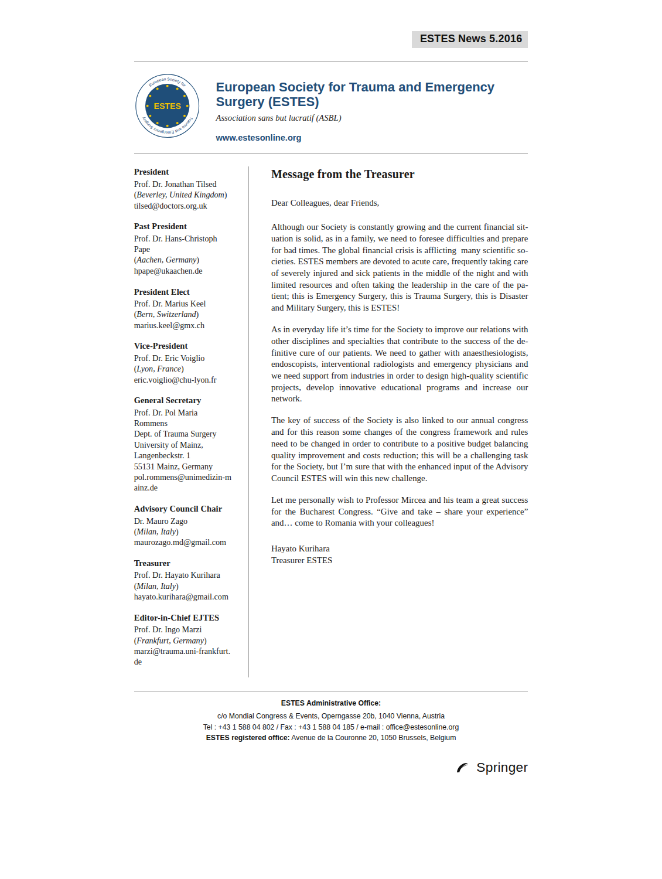ESTES News 5.2016
ESTES European Society for Trauma and Emergency Surgery
European Society for Trauma and Emergency Surgery (ESTES)
Association sans but lucratif (ASBL)
www.estesonline.org
President
Prof. Dr. Jonathan Tilsed
(Beverley, United Kingdom)
tilsed@doctors.org.uk
Past President
Prof. Dr. Hans-Christoph Pape
(Aachen, Germany)
hpape@ukaachen.de
President Elect
Prof. Dr. Marius Keel
(Bern, Switzerland)
marius.keel@gmx.ch
Vice-President
Prof. Dr. Eric Voiglio
(Lyon, France)
eric.voiglio@chu-lyon.fr
General Secretary
Prof. Dr. Pol Maria Rommens
Dept. of Trauma Surgery
University of Mainz, Langenbeckstr. 1
55131 Mainz, Germany
pol.rommens@unimedizin-mainz.de
Advisory Council Chair
Dr. Mauro Zago
(Milan, Italy)
maurozago.md@gmail.com
Treasurer
Prof. Dr. Hayato Kurihara
(Milan, Italy)
hayato.kurihara@gmail.com
Editor-in-Chief EJTES
Prof. Dr. Ingo Marzi
(Frankfurt, Germany)
marzi@trauma.uni-frankfurt.de
Message from the Treasurer
Dear Colleagues, dear Friends,
Although our Society is constantly growing and the current financial situation is solid, as in a family, we need to foresee difficulties and prepare for bad times. The global financial crisis is afflicting many scientific societies. ESTES members are devoted to acute care, frequently taking care of severely injured and sick patients in the middle of the night and with limited resources and often taking the leadership in the care of the patient; this is Emergency Surgery, this is Trauma Surgery, this is Disaster and Military Surgery, this is ESTES!
As in everyday life it’s time for the Society to improve our relations with other disciplines and specialties that contribute to the success of the definitive cure of our patients. We need to gather with anaesthesiologists, endoscopists, interventional radiologists and emergency physicians and we need support from industries in order to design high-quality scientific projects, develop innovative educational programs and increase our network.
The key of success of the Society is also linked to our annual congress and for this reason some changes of the congress framework and rules need to be changed in order to contribute to a positive budget balancing quality improvement and costs reduction; this will be a challenging task for the Society, but I’m sure that with the enhanced input of the Advisory Council ESTES will win this new challenge.
Let me personally wish to Professor Mircea and his team a great success for the Bucharest Congress. “Give and take – share your experience” and… come to Romania with your colleagues!
Hayato Kurihara
Treasurer ESTES
ESTES Administrative Office:
c/o Mondial Congress & Events, Operngasse 20b, 1040 Vienna, Austria
Tel : +43 1 588 04 802 / Fax : +43 1 588 04 185 / e-mail : office@estesonline.org
ESTES registered office: Avenue de la Couronne 20, 1050 Brussels, Belgium
Springer